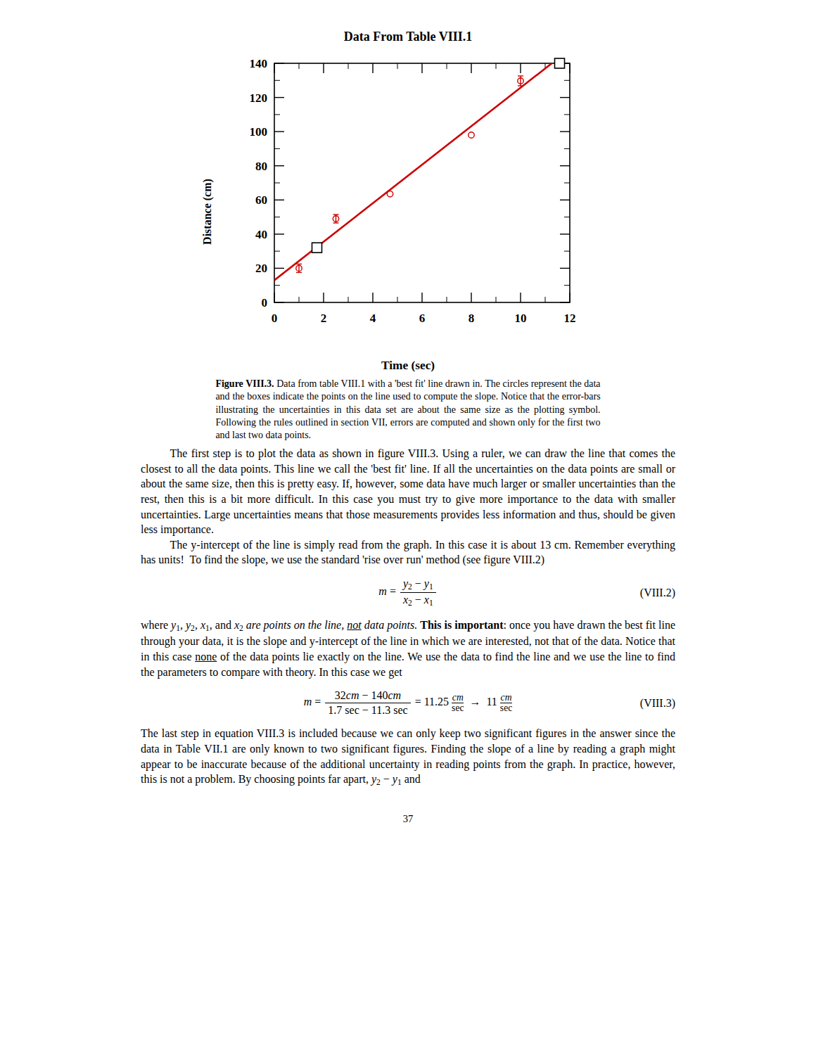Data From Table VIII.1
Distance (cm)
0 20 40 60 80 100 120 140 0 2 4 6 8 10 12
Time (sec)
Figure VIII.3. Data from table VIII.1 with a 'best fit' line drawn in. The circles represent the data and the boxes indicate the points on the line used to compute the slope. Notice that the error-bars illustrating the uncertainties in this data set are about the same size as the plotting symbol. Following the rules outlined in section VII, errors are computed and shown only for the first two and last two data points.
The first step is to plot the data as shown in figure VIII.3. Using a ruler, we can draw the line that comes the closest to all the data points. This line we call the 'best fit' line. If all the uncertainties on the data points are small or about the same size, then this is pretty easy. If, however, some data have much larger or smaller uncertainties than the rest, then this is a bit more difficult. In this case you must try to give more importance to the data with smaller uncertainties. Large uncertainties means that those measurements provides less information and thus, should be given less importance.
The y-intercept of the line is simply read from the graph. In this case it is about 13 cm. Remember everything has units! To find the slope, we use the standard 'rise over run' method (see figure VIII.2)
m = y2 − y1 x2 − x1 (VIII.2)
where y1, y2, x1, and x2 are points on the line, not data points. This is important: once you have drawn the best fit line through your data, it is the slope and y-intercept of the line in which we are interested, not that of the data. Notice that in this case none of the data points lie exactly on the line. We use the data to find the line and we use the line to find the parameters to compare with theory. In this case we get
m = 32cm − 140cm 1.7 sec − 11.3 sec = 11.25 cm sec → 11 cm sec (VIII.3)
The last step in equation VIII.3 is included because we can only keep two significant figures in the answer since the data in Table VII.1 are only known to two significant figures. Finding the slope of a line by reading a graph might appear to be inaccurate because of the additional uncertainty in reading points from the graph. In practice, however, this is not a problem. By choosing points far apart, y2 − y1 and
37